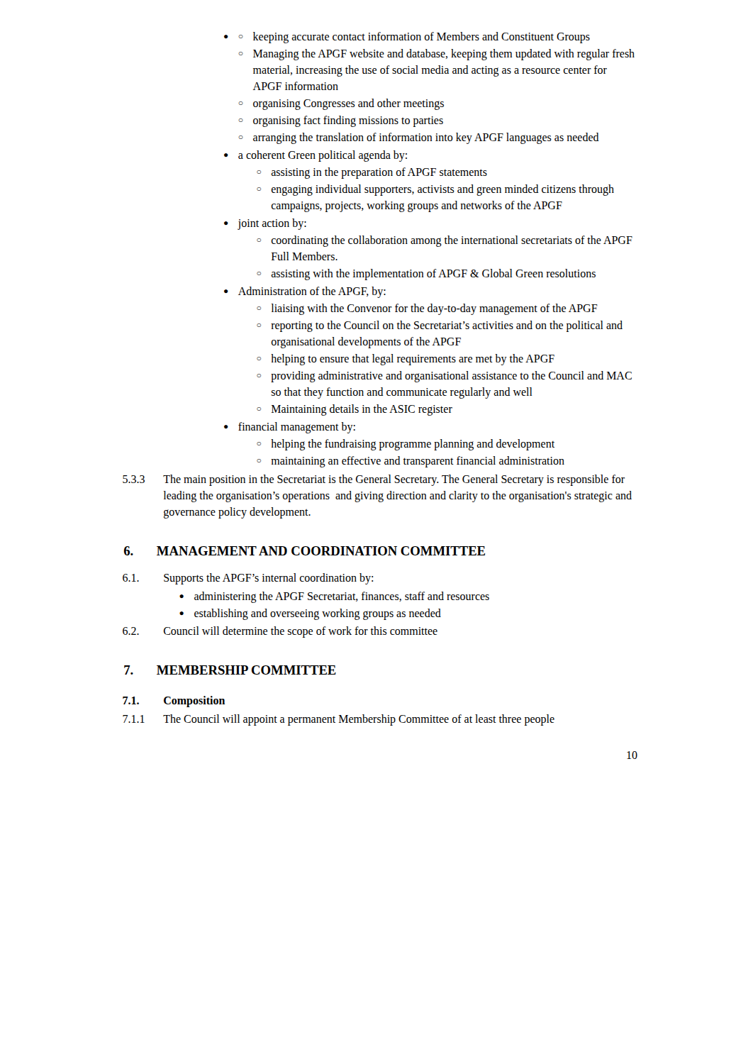keeping accurate contact information of Members and Constituent Groups
Managing the APGF website and database, keeping them updated with regular fresh material, increasing the use of social media and acting as a resource center for APGF information
organising Congresses and other meetings
organising fact finding missions to parties
arranging the translation of information into key APGF languages as needed
a coherent Green political agenda by:
assisting in the preparation of APGF statements
engaging individual supporters, activists and green minded citizens through campaigns, projects, working groups and networks of the APGF
joint action by:
coordinating the collaboration among the international secretariats of the APGF Full Members.
assisting with the implementation of APGF & Global Green resolutions
Administration of the APGF, by:
liaising with the Convenor for the day-to-day management of the APGF
reporting to the Council on the Secretariat’s activities and on the political and organisational developments of the APGF
helping to ensure that legal requirements are met by the APGF
providing administrative and organisational assistance to the Council and MAC so that they function and communicate regularly and well
Maintaining details in the ASIC register
financial management by:
helping the fundraising programme planning and development
maintaining an effective and transparent financial administration
5.3.3
The main position in the Secretariat is the General Secretary. The General Secretary is responsible for leading the organisation’s operations and giving direction and clarity to the organisation's strategic and governance policy development.
6. MANAGEMENT AND COORDINATION COMMITTEE
6.1.
Supports the APGF’s internal coordination by:
administering the APGF Secretariat, finances, staff and resources
establishing and overseeing working groups as needed
6.2.
Council will determine the scope of work for this committee
7. MEMBERSHIP COMMITTEE
7.1. Composition
7.1.1
The Council will appoint a permanent Membership Committee of at least three people
10